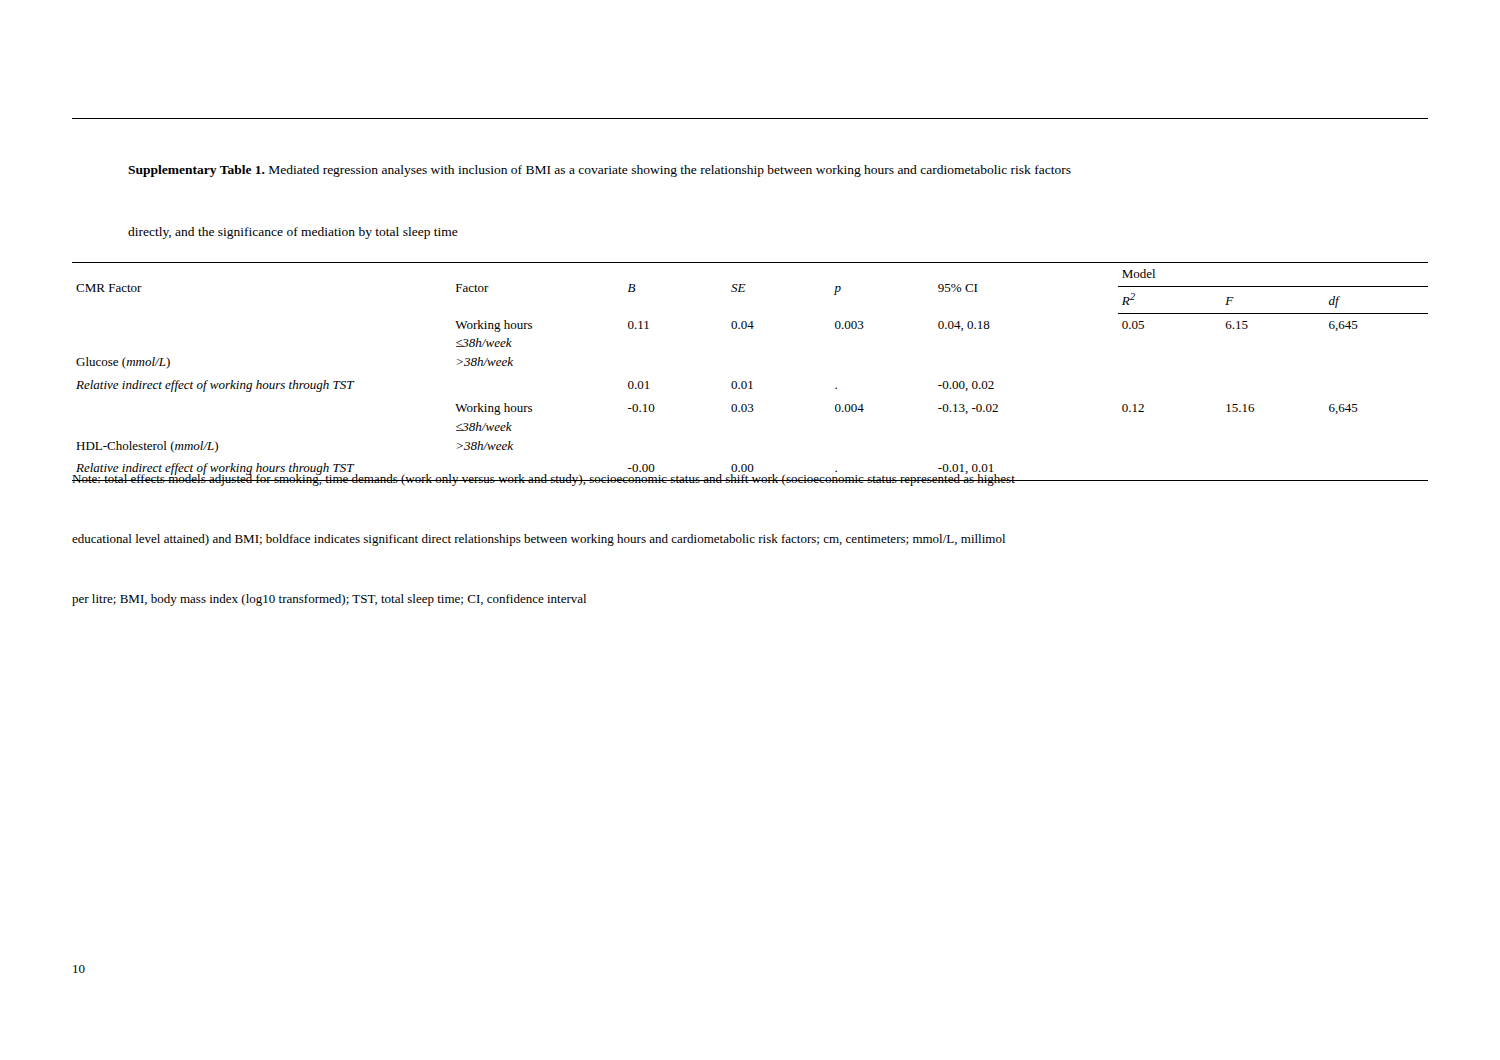Supplementary Table 1. Mediated regression analyses with inclusion of BMI as a covariate showing the relationship between working hours and cardiometabolic risk factors
directly, and the significance of mediation by total sleep time
| CMR Factor | Factor | B | SE | p | 95% CI | Model |
| --- | --- | --- | --- | --- | --- | --- |
| R 2 | F | df |
| Glucose ( mmol/L ) | Working hours ≤38h/week >38h/week | 0.11 | 0.04 | 0.003 | 0.04, 0.18 | 0.05 | 6.15 | 6,645 |
| Relative indirect effect of working hours through TST | 0.01 | 0.01 | . | -0.00, 0.02 | | | |
| HDL-Cholesterol ( mmol/L ) | Working hours ≤38h/week >38h/week | -0.10 | 0.03 | 0.004 | -0.13, -0.02 | 0.12 | 15.16 | 6,645 |
| Relative indirect effect of working hours through TST | -0.00 | 0.00 | . | -0.01, 0.01 | | | |
Note: total effects models adjusted for smoking, time demands (work only versus work and study), socioeconomic status and shift work (socioeconomic status represented as highest
educational level attained) and BMI; boldface indicates significant direct relationships between working hours and cardiometabolic risk factors; cm, centimeters; mmol/L, millimol
per litre; BMI, body mass index (log10 transformed); TST, total sleep time; CI, confidence interval
10